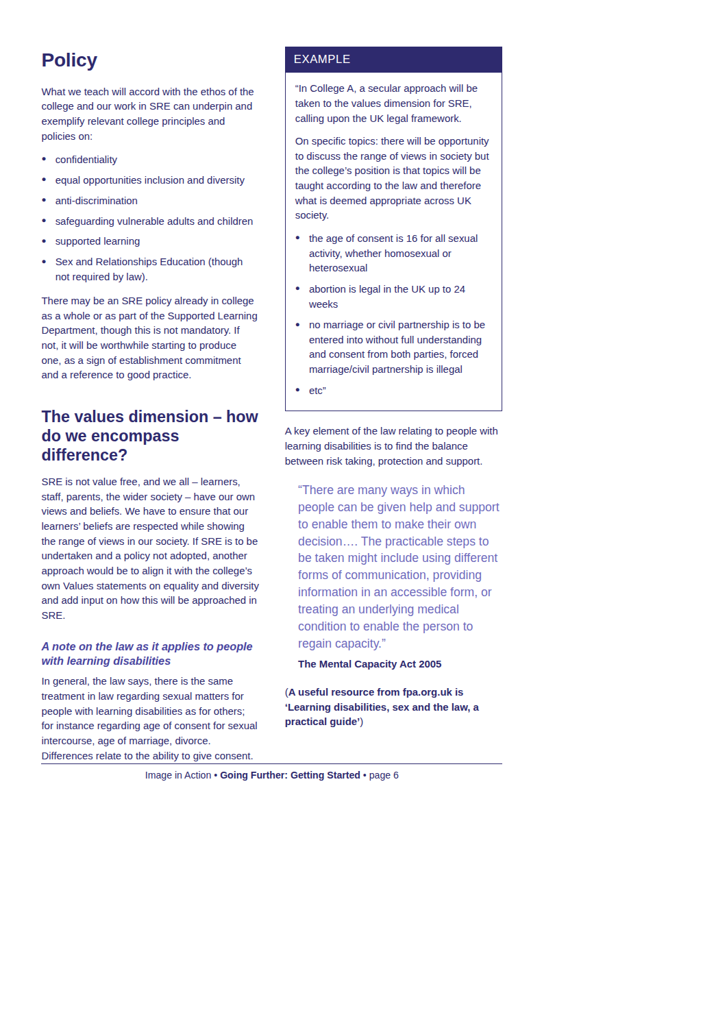Policy
What we teach will accord with the ethos of the college and our work in SRE can underpin and exemplify relevant college principles and policies on:
confidentiality
equal opportunities inclusion and diversity
anti-discrimination
safeguarding vulnerable adults and children
supported learning
Sex and Relationships Education (though not required by law).
There may be an SRE policy already in college as a whole or as part of the Supported Learning Department, though this is not mandatory. If not, it will be worthwhile starting to produce one, as a sign of establishment commitment and a reference to good practice.
The values dimension – how do we encompass difference?
SRE is not value free, and we all – learners, staff, parents, the wider society – have our own views and beliefs. We have to ensure that our learners’ beliefs are respected while showing the range of views in our society. If SRE is to be undertaken and a policy not adopted, another approach would be to align it with the college’s own Values statements on equality and diversity and add input on how this will be approached in SRE.
A note on the law as it applies to people with learning disabilities
In general, the law says, there is the same treatment in law regarding sexual matters for people with learning disabilities as for others; for instance regarding age of consent for sexual intercourse, age of marriage, divorce. Differences relate to the ability to give consent.
EXAMPLE
“In College A, a secular approach will be taken to the values dimension for SRE, calling upon the UK legal framework.
On specific topics: there will be opportunity to discuss the range of views in society but the college’s position is that topics will be taught according to the law and therefore what is deemed appropriate across UK society.
the age of consent is 16 for all sexual activity, whether homosexual or heterosexual
abortion is legal in the UK up to 24 weeks
no marriage or civil partnership is to be entered into without full understanding and consent from both parties, forced marriage/civil partnership is illegal
etc”
A key element of the law relating to people with learning disabilities is to find the balance between risk taking, protection and support.
“There are many ways in which people can be given help and support to enable them to make their own decision…. The practicable steps to be taken might include using different forms of communication, providing information in an accessible form, or treating an underlying medical condition to enable the person to regain capacity.”
The Mental Capacity Act 2005
(A useful resource from fpa.org.uk is ‘Learning disabilities, sex and the law, a practical guide’)
Image in Action • Going Further: Getting Started • page 6